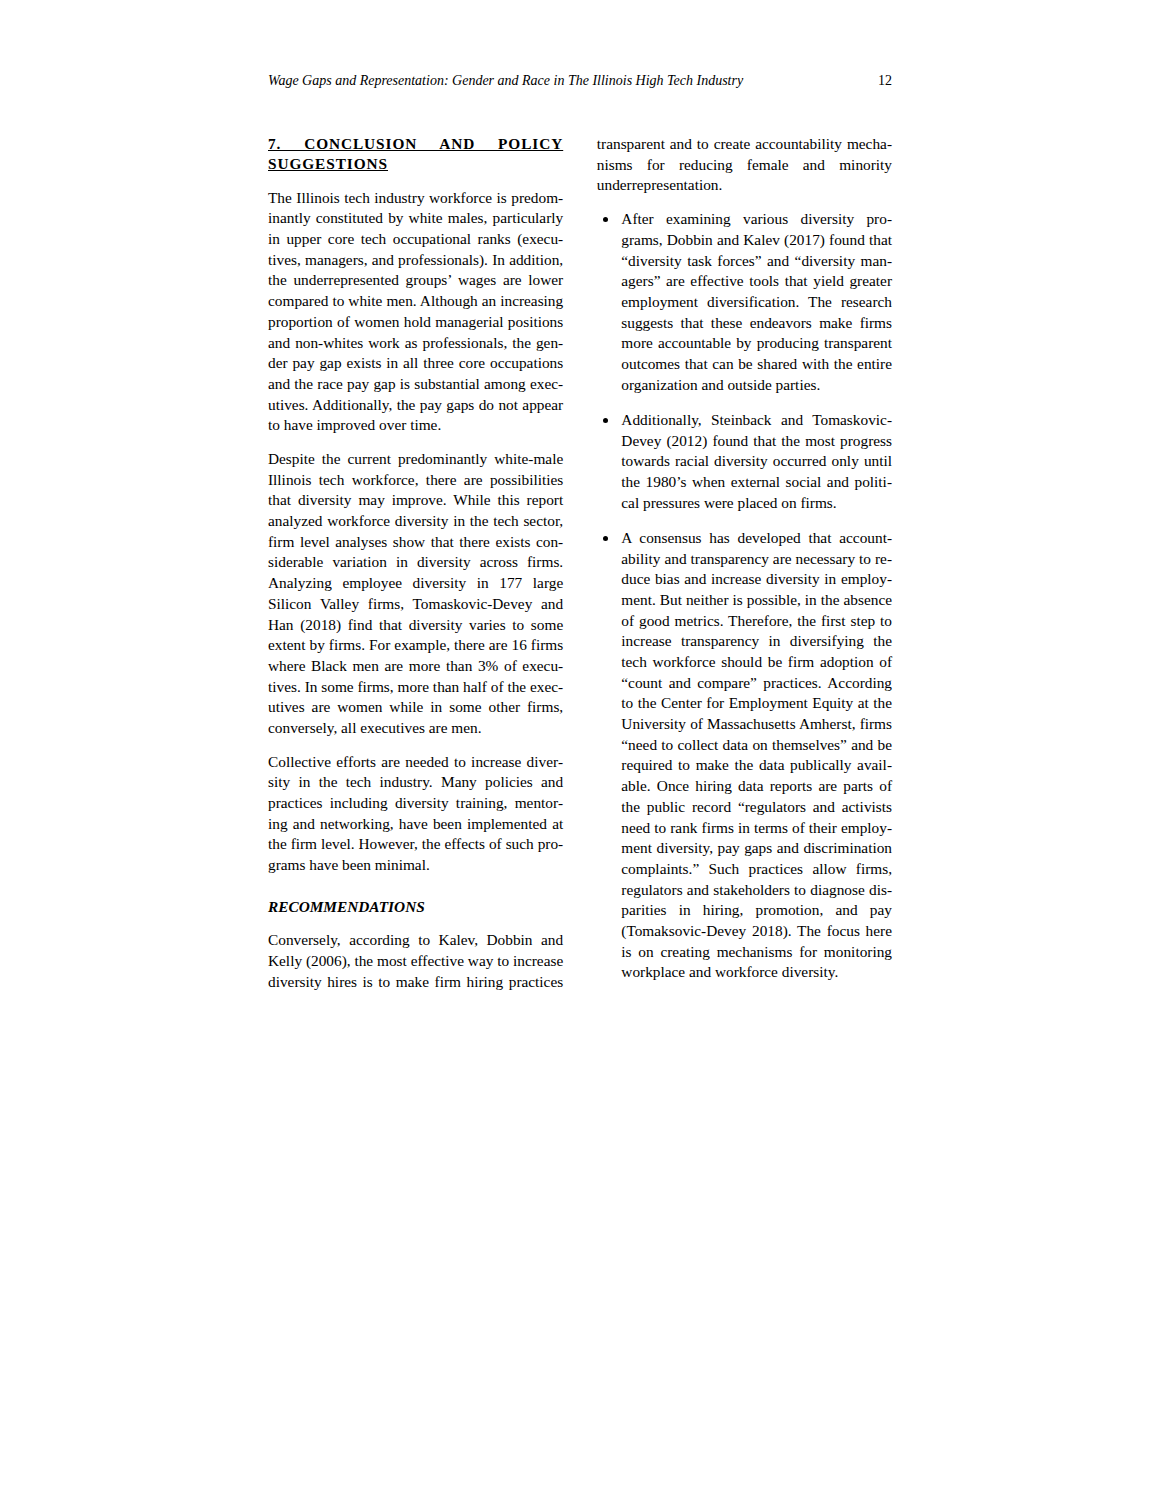Wage Gaps and Representation: Gender and Race in The Illinois High Tech Industry 12
7. Conclusion and Policy Suggestions
The Illinois tech industry workforce is predominantly constituted by white males, particularly in upper core tech occupational ranks (executives, managers, and professionals). In addition, the underrepresented groups’ wages are lower compared to white men. Although an increasing proportion of women hold managerial positions and non-whites work as professionals, the gender pay gap exists in all three core occupations and the race pay gap is substantial among executives. Additionally, the pay gaps do not appear to have improved over time.
Despite the current predominantly white-male Illinois tech workforce, there are possibilities that diversity may improve. While this report analyzed workforce diversity in the tech sector, firm level analyses show that there exists considerable variation in diversity across firms. Analyzing employee diversity in 177 large Silicon Valley firms, Tomaskovic-Devey and Han (2018) find that diversity varies to some extent by firms. For example, there are 16 firms where Black men are more than 3% of executives. In some firms, more than half of the executives are women while in some other firms, conversely, all executives are men.
Collective efforts are needed to increase diversity in the tech industry. Many policies and practices including diversity training, mentoring and networking, have been implemented at the firm level. However, the effects of such programs have been minimal.
Recommendations
Conversely, according to Kalev, Dobbin and Kelly (2006), the most effective way to increase diversity hires is to make firm hiring practices transparent and to create accountability mechanisms for reducing female and minority underrepresentation.
After examining various diversity programs, Dobbin and Kalev (2017) found that “diversity task forces” and “diversity managers” are effective tools that yield greater employment diversification. The research suggests that these endeavors make firms more accountable by producing transparent outcomes that can be shared with the entire organization and outside parties.
Additionally, Steinback and Tomaskovic-Devey (2012) found that the most progress towards racial diversity occurred only until the 1980’s when external social and political pressures were placed on firms.
A consensus has developed that accountability and transparency are necessary to reduce bias and increase diversity in employment. But neither is possible, in the absence of good metrics. Therefore, the first step to increase transparency in diversifying the tech workforce should be firm adoption of “count and compare” practices. According to the Center for Employment Equity at the University of Massachusetts Amherst, firms “need to collect data on themselves” and be required to make the data publically available. Once hiring data reports are parts of the public record “regulators and activists need to rank firms in terms of their employment diversity, pay gaps and discrimination complaints.” Such practices allow firms, regulators and stakeholders to diagnose disparities in hiring, promotion, and pay (Tomaksovic-Devey 2018). The focus here is on creating mechanisms for monitoring workplace and workforce diversity.